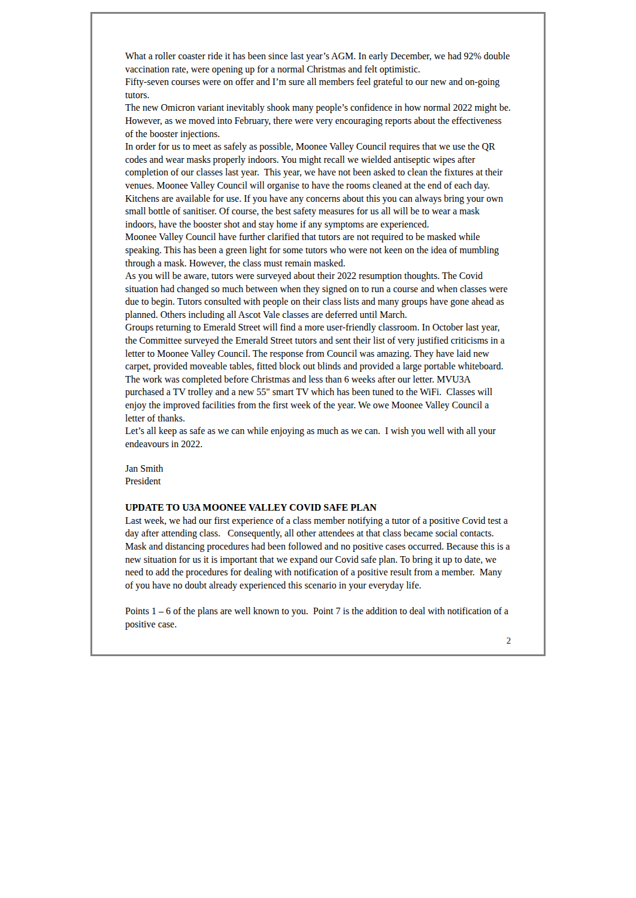What a roller coaster ride it has been since last year’s AGM. In early December, we had 92% double vaccination rate, were opening up for a normal Christmas and felt optimistic.
Fifty-seven courses were on offer and I’m sure all members feel grateful to our new and on-going tutors.
The new Omicron variant inevitably shook many people’s confidence in how normal 2022 might be. However, as we moved into February, there were very encouraging reports about the effectiveness of the booster injections.
In order for us to meet as safely as possible, Moonee Valley Council requires that we use the QR codes and wear masks properly indoors. You might recall we wielded antiseptic wipes after completion of our classes last year. This year, we have not been asked to clean the fixtures at their venues. Moonee Valley Council will organise to have the rooms cleaned at the end of each day. Kitchens are available for use. If you have any concerns about this you can always bring your own small bottle of sanitiser. Of course, the best safety measures for us all will be to wear a mask indoors, have the booster shot and stay home if any symptoms are experienced.
Moonee Valley Council have further clarified that tutors are not required to be masked while speaking. This has been a green light for some tutors who were not keen on the idea of mumbling through a mask. However, the class must remain masked.
As you will be aware, tutors were surveyed about their 2022 resumption thoughts. The Covid situation had changed so much between when they signed on to run a course and when classes were due to begin. Tutors consulted with people on their class lists and many groups have gone ahead as planned. Others including all Ascot Vale classes are deferred until March.
Groups returning to Emerald Street will find a more user-friendly classroom. In October last year, the Committee surveyed the Emerald Street tutors and sent their list of very justified criticisms in a letter to Moonee Valley Council. The response from Council was amazing. They have laid new carpet, provided moveable tables, fitted block out blinds and provided a large portable whiteboard. The work was completed before Christmas and less than 6 weeks after our letter. MVU3A purchased a TV trolley and a new 55" smart TV which has been tuned to the WiFi. Classes will enjoy the improved facilities from the first week of the year. We owe Moonee Valley Council a letter of thanks.
Let’s all keep as safe as we can while enjoying as much as we can. I wish you well with all your endeavours in 2022.
Jan Smith
President
UPDATE TO U3A MOONEE VALLEY COVID SAFE PLAN
Last week, we had our first experience of a class member notifying a tutor of a positive Covid test a day after attending class. Consequently, all other attendees at that class became social contacts. Mask and distancing procedures had been followed and no positive cases occurred. Because this is a new situation for us it is important that we expand our Covid safe plan. To bring it up to date, we need to add the procedures for dealing with notification of a positive result from a member. Many of you have no doubt already experienced this scenario in your everyday life.
Points 1 – 6 of the plans are well known to you. Point 7 is the addition to deal with notification of a positive case.
2